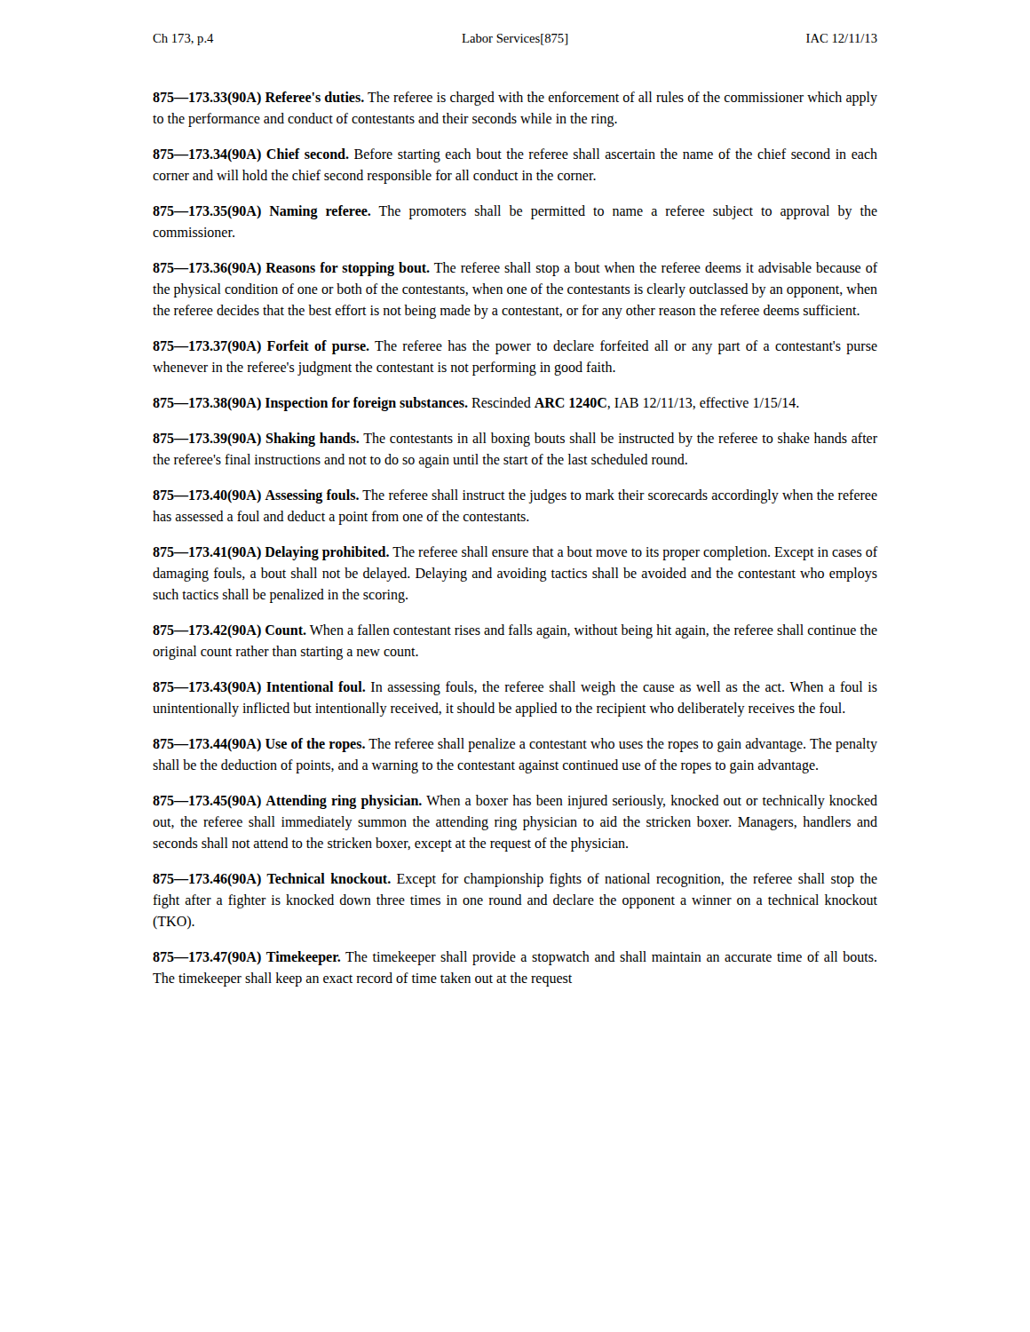Ch 173, p.4
Labor Services[875]
IAC 12/11/13
875—173.33(90A) Referee's duties. The referee is charged with the enforcement of all rules of the commissioner which apply to the performance and conduct of contestants and their seconds while in the ring.
875—173.34(90A) Chief second. Before starting each bout the referee shall ascertain the name of the chief second in each corner and will hold the chief second responsible for all conduct in the corner.
875—173.35(90A) Naming referee. The promoters shall be permitted to name a referee subject to approval by the commissioner.
875—173.36(90A) Reasons for stopping bout. The referee shall stop a bout when the referee deems it advisable because of the physical condition of one or both of the contestants, when one of the contestants is clearly outclassed by an opponent, when the referee decides that the best effort is not being made by a contestant, or for any other reason the referee deems sufficient.
875—173.37(90A) Forfeit of purse. The referee has the power to declare forfeited all or any part of a contestant's purse whenever in the referee's judgment the contestant is not performing in good faith.
875—173.38(90A) Inspection for foreign substances. Rescinded ARC 1240C, IAB 12/11/13, effective 1/15/14.
875—173.39(90A) Shaking hands. The contestants in all boxing bouts shall be instructed by the referee to shake hands after the referee's final instructions and not to do so again until the start of the last scheduled round.
875—173.40(90A) Assessing fouls. The referee shall instruct the judges to mark their scorecards accordingly when the referee has assessed a foul and deduct a point from one of the contestants.
875—173.41(90A) Delaying prohibited. The referee shall ensure that a bout move to its proper completion. Except in cases of damaging fouls, a bout shall not be delayed. Delaying and avoiding tactics shall be avoided and the contestant who employs such tactics shall be penalized in the scoring.
875—173.42(90A) Count. When a fallen contestant rises and falls again, without being hit again, the referee shall continue the original count rather than starting a new count.
875—173.43(90A) Intentional foul. In assessing fouls, the referee shall weigh the cause as well as the act. When a foul is unintentionally inflicted but intentionally received, it should be applied to the recipient who deliberately receives the foul.
875—173.44(90A) Use of the ropes. The referee shall penalize a contestant who uses the ropes to gain advantage. The penalty shall be the deduction of points, and a warning to the contestant against continued use of the ropes to gain advantage.
875—173.45(90A) Attending ring physician. When a boxer has been injured seriously, knocked out or technically knocked out, the referee shall immediately summon the attending ring physician to aid the stricken boxer. Managers, handlers and seconds shall not attend to the stricken boxer, except at the request of the physician.
875—173.46(90A) Technical knockout. Except for championship fights of national recognition, the referee shall stop the fight after a fighter is knocked down three times in one round and declare the opponent a winner on a technical knockout (TKO).
875—173.47(90A) Timekeeper. The timekeeper shall provide a stopwatch and shall maintain an accurate time of all bouts. The timekeeper shall keep an exact record of time taken out at the request